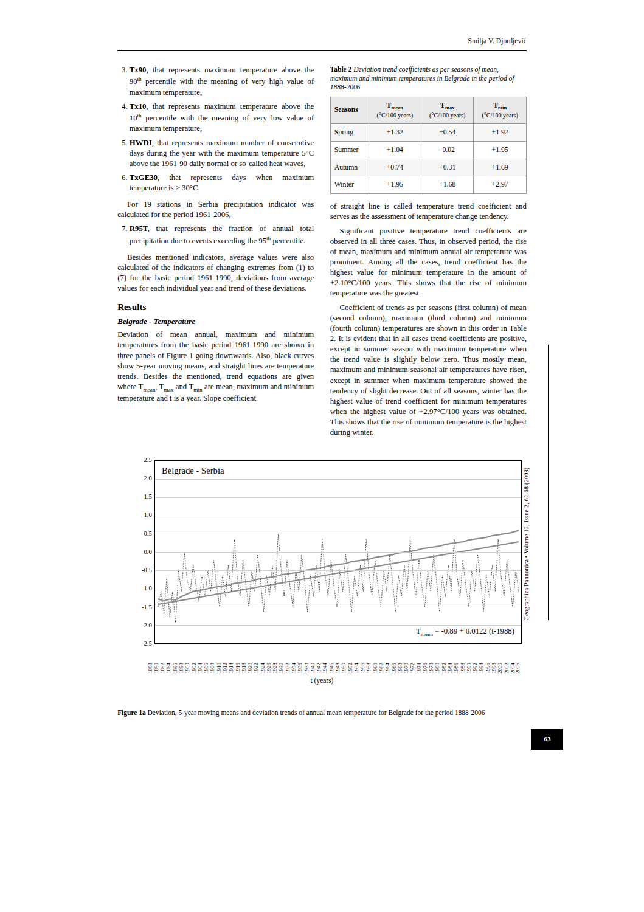Smilja V. Djordjević
Tx90, that represents maximum temperature above the 90th percentile with the meaning of very high value of maximum temperature,
Tx10, that represents maximum temperature above the 10th percentile with the meaning of very low value of maximum temperature,
HWDI, that represents maximum number of consecutive days during the year with the maximum temperature 5°C above the 1961-90 daily normal or so-called heat waves,
TxGE30, that represents days when maximum temperature is ≥ 30°C.
For 19 stations in Serbia precipitation indicator was calculated for the period 1961-2006,
R95T, that represents the fraction of annual total precipitation due to events exceeding the 95th percentile.
Besides mentioned indicators, average values were also calculated of the indicators of changing extremes from (1) to (7) for the basic period 1961-1990, deviations from average values for each individual year and trend of these deviations.
Results
Belgrade - Temperature
Deviation of mean annual, maximum and minimum temperatures from the basic period 1961-1990 are shown in three panels of Figure 1 going downwards. Also, black curves show 5-year moving means, and straight lines are temperature trends. Besides the mentioned, trend equations are given where Tmean, Tmax and Tmin are mean, maximum and minimum temperature and t is a year. Slope coefficient
Table 2 Deviation trend coefficients as per seasons of mean, maximum and minimum temperatures in Belgrade in the period of 1888-2006
| Seasons | T mean (°C/100 years) | T max (°C/100 years) | T min (°C/100 years) |
| --- | --- | --- | --- |
| Spring | +1.32 | +0.54 | +1.92 |
| Summer | +1.04 | -0.02 | +1.95 |
| Autumn | +0.74 | +0.31 | +1.69 |
| Winter | +1.95 | +1.68 | +2.97 |
of straight line is called temperature trend coefficient and serves as the assessment of temperature change tendency.
Significant positive temperature trend coefficients are observed in all three cases. Thus, in observed period, the rise of mean, maximum and minimum annual air temperature was prominent. Among all the cases, trend coefficient has the highest value for minimum temperature in the amount of +2.10°C/100 years. This shows that the rise of minimum temperature was the greatest.
Coefficient of trends as per seasons (first column) of mean (second column), maximum (third column) and minimum (fourth column) temperatures are shown in this order in Table 2. It is evident that in all cases trend coefficients are positive, except in summer season with maximum temperature when the trend value is slightly below zero. Thus mostly mean, maximum and minimum seasonal air temperatures have risen, except in summer when maximum temperature showed the tendency of slight decrease. Out of all seasons, winter has the highest value of trend coefficient for minimum temperatures when the highest value of +2.97°C/100 years was obtained. This shows that the rise of minimum temperature is the highest during winter.
Temperature anomalies in °C
2.5 2.0 1.5 1.0 0.5 0.0 -0.5 -1.0 -1.5 -2.0 -2.5
Belgrade - Serbia
Tmean = -0.89 + 0.0122 (t-1988)
1888 1890 1892 1894 1896 1898 1900 1902 1904 1906 1908 1910 1912 1914 1916 1918 1920 1922 1924 1926 1928 1930 1932 1934 1936 1938 1940 1942 1944 1946 1948 1950 1952 1954 1956 1958 1960 1962 1964 1966 1968 1970 1972 1974 1976 1978 1980 1982 1984 1986 1988 1990 1992 1994 1996 1998 2000 2002 2004 2006
t (years)
Figure 1a Deviation, 5-year moving means and deviation trends of annual mean temperature for Belgrade for the period 1888-2006
Geographica Pannonica • Volume 12, Issue 2, 62-68 (2008)
63